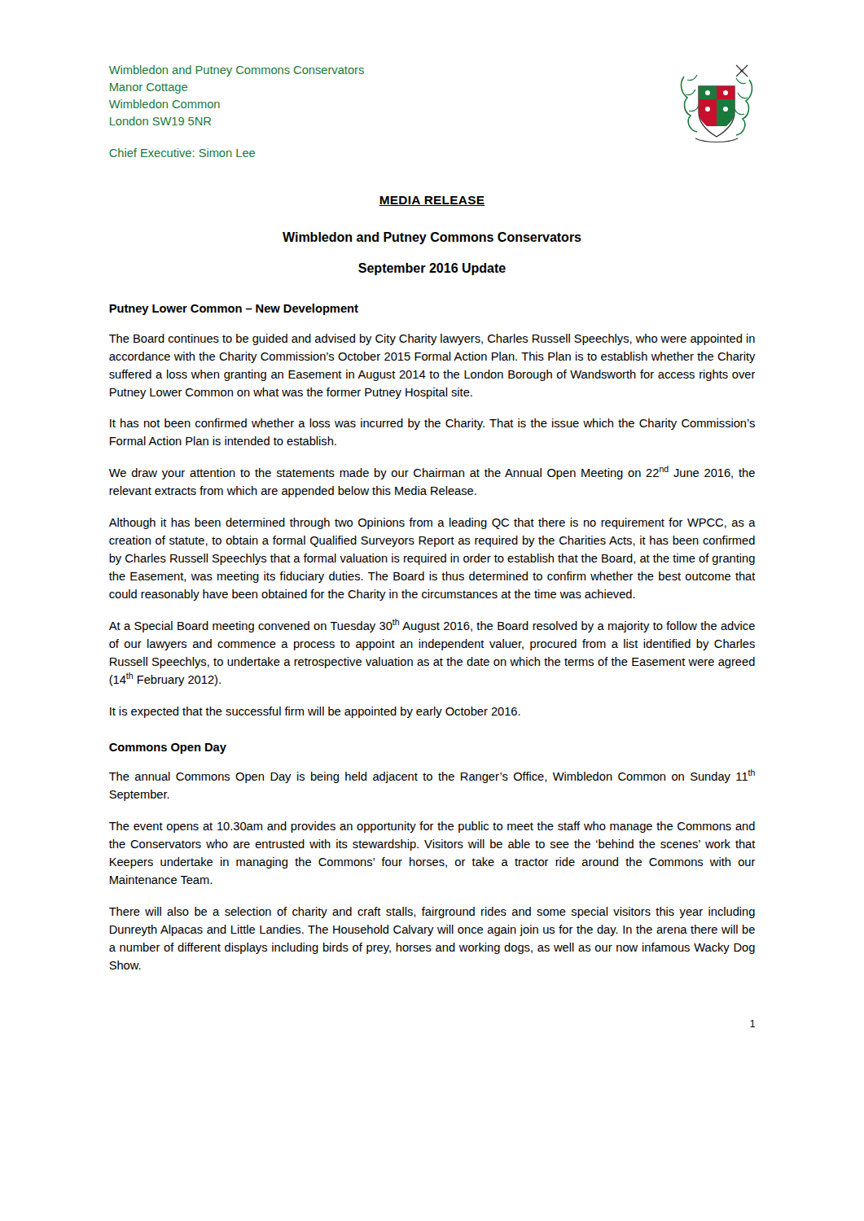Wimbledon and Putney Commons Conservators Manor Cottage Wimbledon Common London SW19 5NR
Chief Executive: Simon Lee
MEDIA RELEASE
Wimbledon and Putney Commons Conservators
September 2016 Update
Putney Lower Common – New Development
The Board continues to be guided and advised by City Charity lawyers, Charles Russell Speechlys, who were appointed in accordance with the Charity Commission’s October 2015 Formal Action Plan. This Plan is to establish whether the Charity suffered a loss when granting an Easement in August 2014 to the London Borough of Wandsworth for access rights over Putney Lower Common on what was the former Putney Hospital site.
It has not been confirmed whether a loss was incurred by the Charity. That is the issue which the Charity Commission’s Formal Action Plan is intended to establish.
We draw your attention to the statements made by our Chairman at the Annual Open Meeting on 22nd June 2016, the relevant extracts from which are appended below this Media Release.
Although it has been determined through two Opinions from a leading QC that there is no requirement for WPCC, as a creation of statute, to obtain a formal Qualified Surveyors Report as required by the Charities Acts, it has been confirmed by Charles Russell Speechlys that a formal valuation is required in order to establish that the Board, at the time of granting the Easement, was meeting its fiduciary duties. The Board is thus determined to confirm whether the best outcome that could reasonably have been obtained for the Charity in the circumstances at the time was achieved.
At a Special Board meeting convened on Tuesday 30th August 2016, the Board resolved by a majority to follow the advice of our lawyers and commence a process to appoint an independent valuer, procured from a list identified by Charles Russell Speechlys, to undertake a retrospective valuation as at the date on which the terms of the Easement were agreed (14th February 2012).
It is expected that the successful firm will be appointed by early October 2016.
Commons Open Day
The annual Commons Open Day is being held adjacent to the Ranger’s Office, Wimbledon Common on Sunday 11th September.
The event opens at 10.30am and provides an opportunity for the public to meet the staff who manage the Commons and the Conservators who are entrusted with its stewardship. Visitors will be able to see the ‘behind the scenes’ work that Keepers undertake in managing the Commons’ four horses, or take a tractor ride around the Commons with our Maintenance Team.
There will also be a selection of charity and craft stalls, fairground rides and some special visitors this year including Dunreyth Alpacas and Little Landies. The Household Calvary will once again join us for the day. In the arena there will be a number of different displays including birds of prey, horses and working dogs, as well as our now infamous Wacky Dog Show.
1